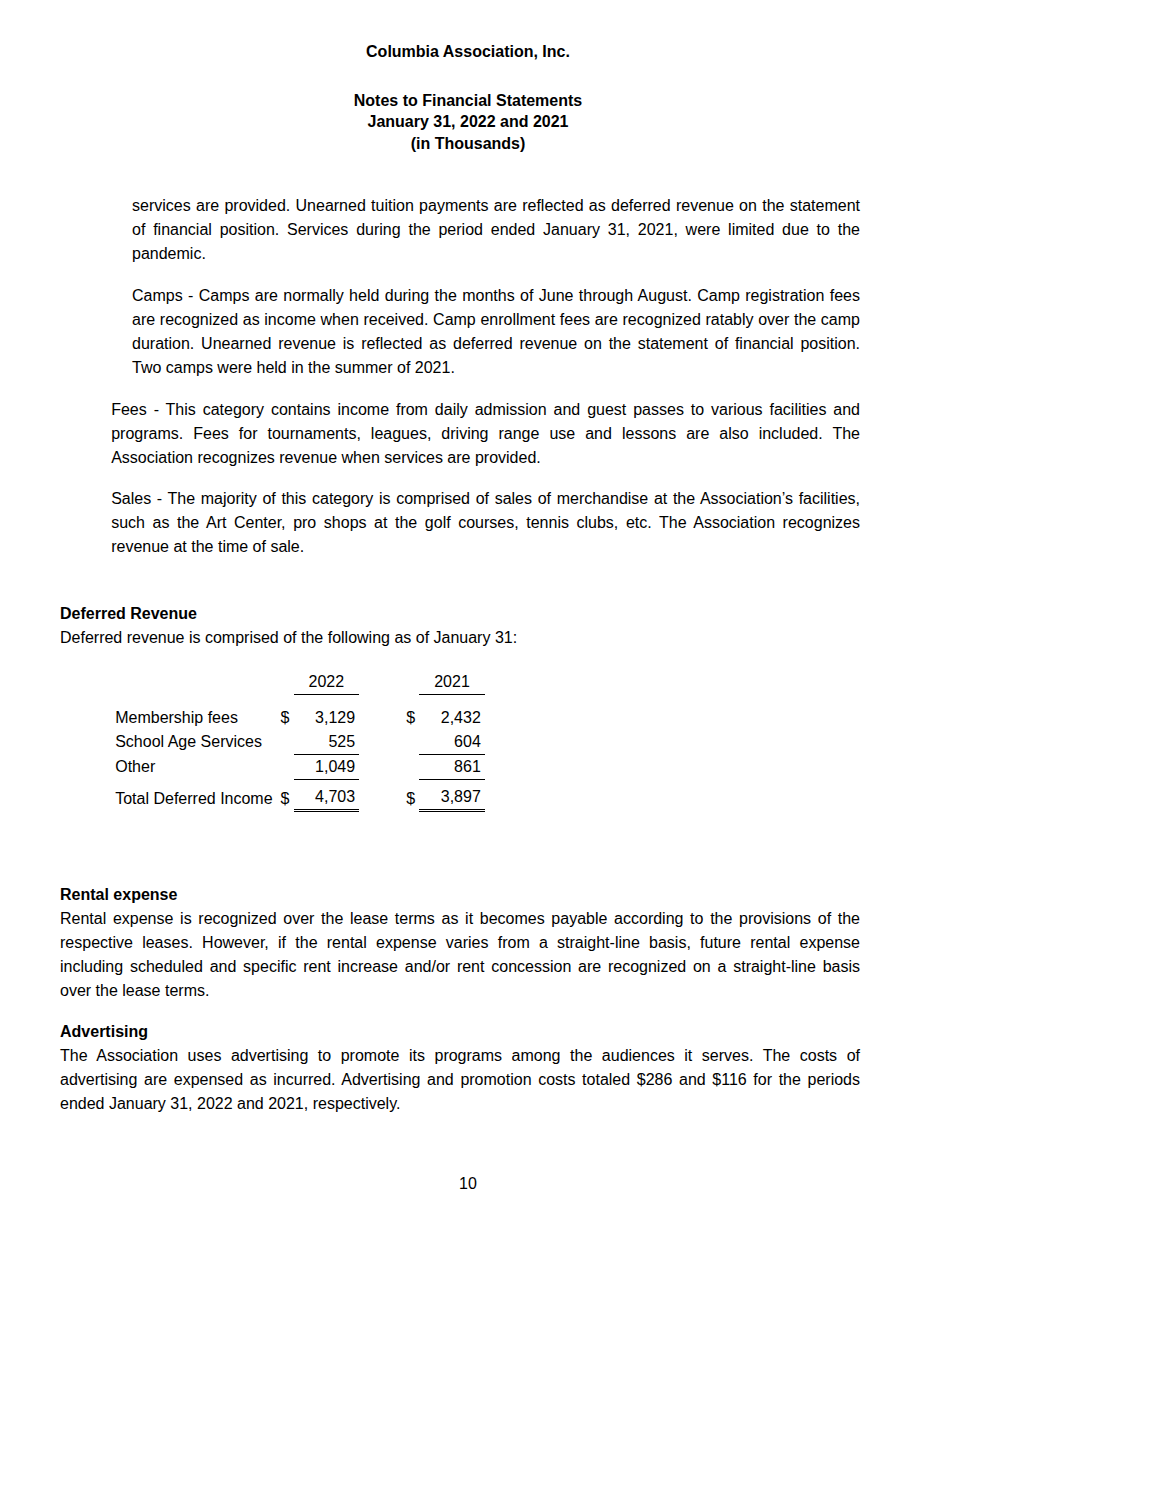Columbia Association, Inc.
Notes to Financial Statements
January 31, 2022 and 2021
(in Thousands)
services are provided. Unearned tuition payments are reflected as deferred revenue on the statement of financial position. Services during the period ended January 31, 2021, were limited due to the pandemic.
Camps - Camps are normally held during the months of June through August. Camp registration fees are recognized as income when received. Camp enrollment fees are recognized ratably over the camp duration. Unearned revenue is reflected as deferred revenue on the statement of financial position. Two camps were held in the summer of 2021.
Fees - This category contains income from daily admission and guest passes to various facilities and programs. Fees for tournaments, leagues, driving range use and lessons are also included. The Association recognizes revenue when services are provided.
Sales - The majority of this category is comprised of sales of merchandise at the Association’s facilities, such as the Art Center, pro shops at the golf courses, tennis clubs, etc. The Association recognizes revenue at the time of sale.
Deferred Revenue
Deferred revenue is comprised of the following as of January 31:
| | | 2022 | | | 2021 |
| Membership fees | $ | 3,129 | | $ | 2,432 |
| School Age Services | | 525 | | | 604 |
| Other | | 1,049 | | | 861 |
| Total Deferred Income | $ | 4,703 | | $ | 3,897 |
Rental expense
Rental expense is recognized over the lease terms as it becomes payable according to the provisions of the respective leases. However, if the rental expense varies from a straight-line basis, future rental expense including scheduled and specific rent increase and/or rent concession are recognized on a straight-line basis over the lease terms.
Advertising
The Association uses advertising to promote its programs among the audiences it serves. The costs of advertising are expensed as incurred. Advertising and promotion costs totaled $286 and $116 for the periods ended January 31, 2022 and 2021, respectively.
10